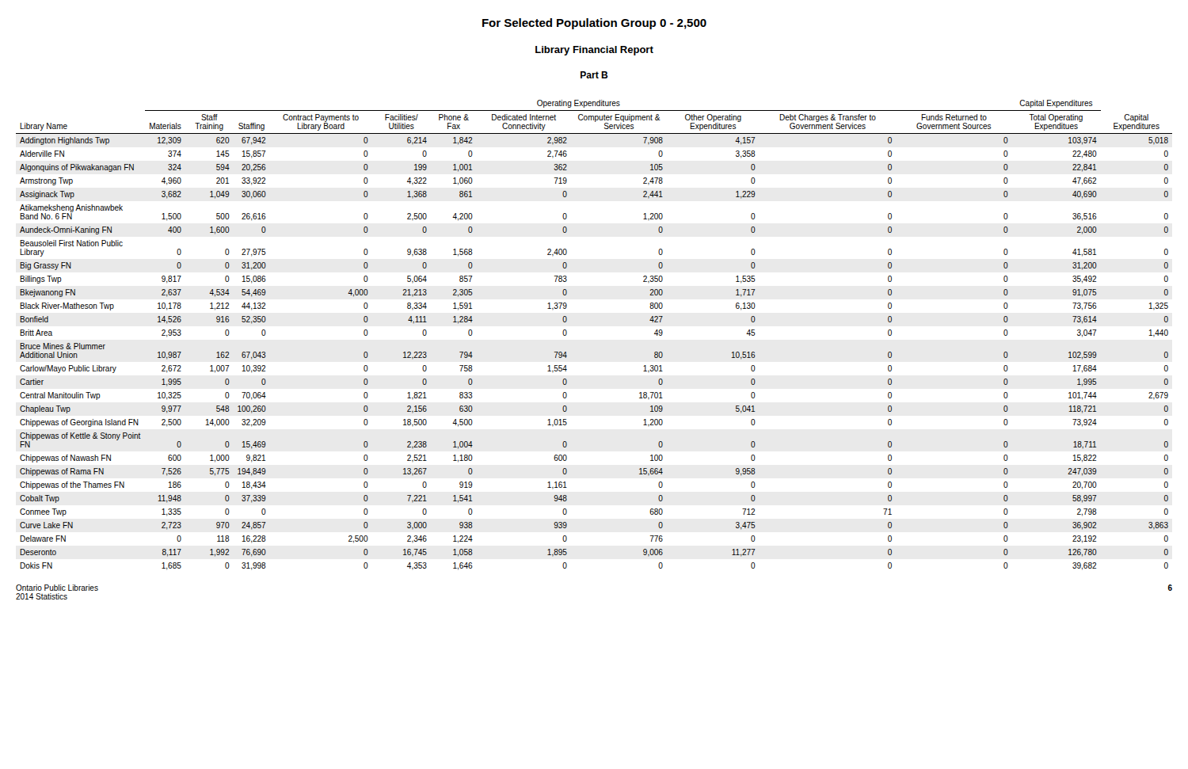For Selected Population Group 0 - 2,500
Library Financial Report
Part B
| Library Name | Operating Expenditures | Capital Expenditures |
| --- | --- | --- |
| Materials | Staff Training | Staffing | Contract Payments to Library Board | Facilities/ Utilities | Phone & Fax | Dedicated Internet Connectivity | Computer Equipment & Services | Other Operating Expenditures | Debt Charges & Transfer to Government Services | Funds Returned to Government Sources | Total Operating Expenditues | Capital Expenditures |
| Addington Highlands Twp | 12,309 | 620 | 67,942 | 0 | 6,214 | 1,842 | 2,982 | 7,908 | 4,157 | 0 | 0 | 103,974 | 5,018 |
| Alderville FN | 374 | 145 | 15,857 | 0 | 0 | 0 | 2,746 | 0 | 3,358 | 0 | 0 | 22,480 | 0 |
| Algonquins of Pikwakanagan FN | 324 | 594 | 20,256 | 0 | 199 | 1,001 | 362 | 105 | 0 | 0 | 0 | 22,841 | 0 |
| Armstrong Twp | 4,960 | 201 | 33,922 | 0 | 4,322 | 1,060 | 719 | 2,478 | 0 | 0 | 0 | 47,662 | 0 |
| Assiginack Twp | 3,682 | 1,049 | 30,060 | 0 | 1,368 | 861 | 0 | 2,441 | 1,229 | 0 | 0 | 40,690 | 0 |
| Atikameksheng Anishnawbek Band No. 6 FN | 1,500 | 500 | 26,616 | 0 | 2,500 | 4,200 | 0 | 1,200 | 0 | 0 | 0 | 36,516 | 0 |
| Aundeck-Omni-Kaning FN | 400 | 1,600 | 0 | 0 | 0 | 0 | 0 | 0 | 0 | 0 | 0 | 2,000 | 0 |
| Beausoleil First Nation Public Library | 0 | 0 | 27,975 | 0 | 9,638 | 1,568 | 2,400 | 0 | 0 | 0 | 0 | 41,581 | 0 |
| Big Grassy FN | 0 | 0 | 31,200 | 0 | 0 | 0 | 0 | 0 | 0 | 0 | 0 | 31,200 | 0 |
| Billings Twp | 9,817 | 0 | 15,086 | 0 | 5,064 | 857 | 783 | 2,350 | 1,535 | 0 | 0 | 35,492 | 0 |
| Bkejwanong FN | 2,637 | 4,534 | 54,469 | 4,000 | 21,213 | 2,305 | 0 | 200 | 1,717 | 0 | 0 | 91,075 | 0 |
| Black River-Matheson Twp | 10,178 | 1,212 | 44,132 | 0 | 8,334 | 1,591 | 1,379 | 800 | 6,130 | 0 | 0 | 73,756 | 1,325 |
| Bonfield | 14,526 | 916 | 52,350 | 0 | 4,111 | 1,284 | 0 | 427 | 0 | 0 | 0 | 73,614 | 0 |
| Britt Area | 2,953 | 0 | 0 | 0 | 0 | 0 | 0 | 49 | 45 | 0 | 0 | 3,047 | 1,440 |
| Bruce Mines & Plummer Additional Union | 10,987 | 162 | 67,043 | 0 | 12,223 | 794 | 794 | 80 | 10,516 | 0 | 0 | 102,599 | 0 |
| Carlow/Mayo Public Library | 2,672 | 1,007 | 10,392 | 0 | 0 | 758 | 1,554 | 1,301 | 0 | 0 | 0 | 17,684 | 0 |
| Cartier | 1,995 | 0 | 0 | 0 | 0 | 0 | 0 | 0 | 0 | 0 | 0 | 1,995 | 0 |
| Central Manitoulin Twp | 10,325 | 0 | 70,064 | 0 | 1,821 | 833 | 0 | 18,701 | 0 | 0 | 0 | 101,744 | 2,679 |
| Chapleau Twp | 9,977 | 548 | 100,260 | 0 | 2,156 | 630 | 0 | 109 | 5,041 | 0 | 0 | 118,721 | 0 |
| Chippewas of Georgina Island FN | 2,500 | 14,000 | 32,209 | 0 | 18,500 | 4,500 | 1,015 | 1,200 | 0 | 0 | 0 | 73,924 | 0 |
| Chippewas of Kettle & Stony Point FN | 0 | 0 | 15,469 | 0 | 2,238 | 1,004 | 0 | 0 | 0 | 0 | 0 | 18,711 | 0 |
| Chippewas of Nawash FN | 600 | 1,000 | 9,821 | 0 | 2,521 | 1,180 | 600 | 100 | 0 | 0 | 0 | 15,822 | 0 |
| Chippewas of Rama FN | 7,526 | 5,775 | 194,849 | 0 | 13,267 | 0 | 0 | 15,664 | 9,958 | 0 | 0 | 247,039 | 0 |
| Chippewas of the Thames FN | 186 | 0 | 18,434 | 0 | 0 | 919 | 1,161 | 0 | 0 | 0 | 0 | 20,700 | 0 |
| Cobalt Twp | 11,948 | 0 | 37,339 | 0 | 7,221 | 1,541 | 948 | 0 | 0 | 0 | 0 | 58,997 | 0 |
| Conmee Twp | 1,335 | 0 | 0 | 0 | 0 | 0 | 0 | 680 | 712 | 71 | 0 | 2,798 | 0 |
| Curve Lake FN | 2,723 | 970 | 24,857 | 0 | 3,000 | 938 | 939 | 0 | 3,475 | 0 | 0 | 36,902 | 3,863 |
| Delaware FN | 0 | 118 | 16,228 | 2,500 | 2,346 | 1,224 | 0 | 776 | 0 | 0 | 0 | 23,192 | 0 |
| Deseronto | 8,117 | 1,992 | 76,690 | 0 | 16,745 | 1,058 | 1,895 | 9,006 | 11,277 | 0 | 0 | 126,780 | 0 |
| Dokis FN | 1,685 | 0 | 31,998 | 0 | 4,353 | 1,646 | 0 | 0 | 0 | 0 | 0 | 39,682 | 0 |
Ontario Public Libraries
2014 Statistics
6